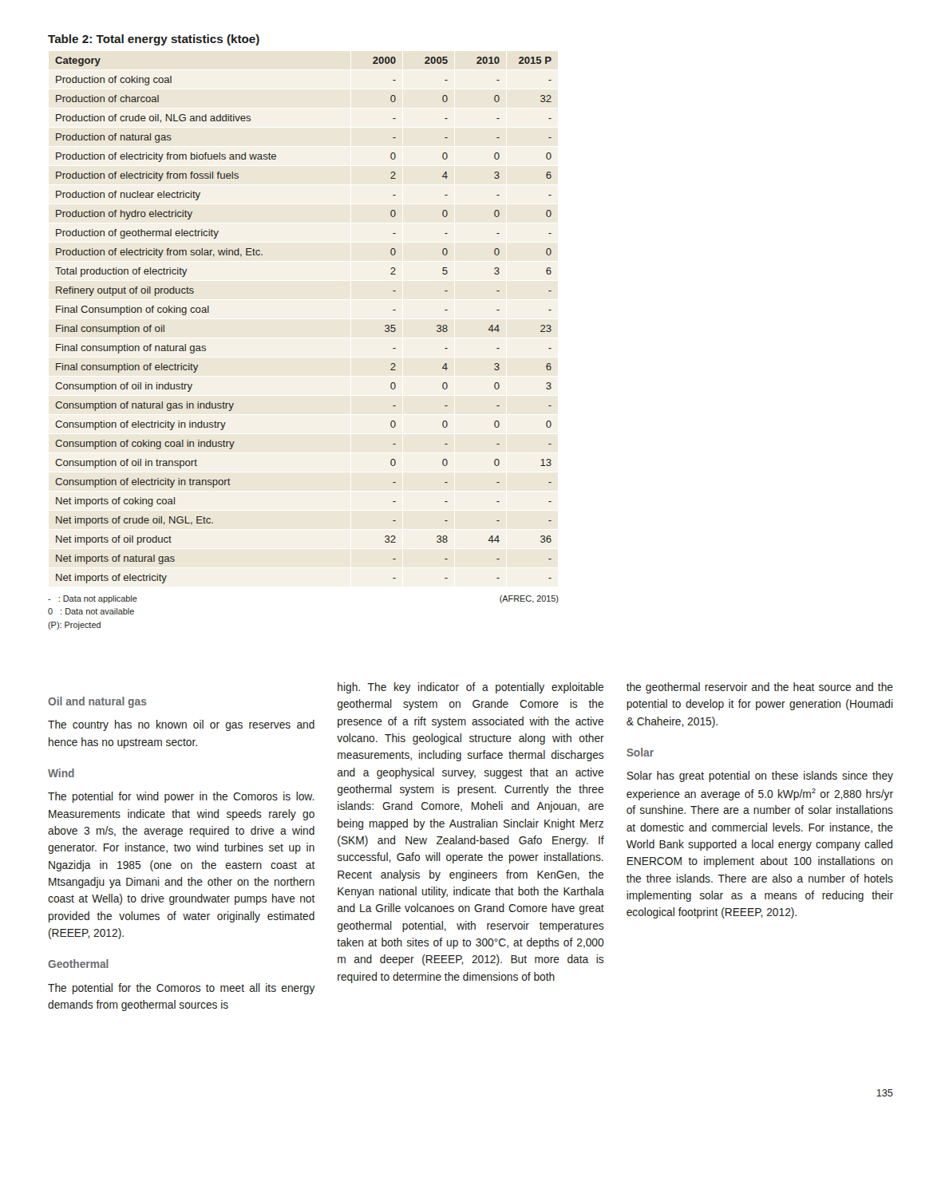Table 2: Total energy statistics (ktoe)
| Category | 2000 | 2005 | 2010 | 2015 P |
| --- | --- | --- | --- | --- |
| Production of coking coal | - | - | - | - |
| Production of charcoal | 0 | 0 | 0 | 32 |
| Production of crude oil, NLG and additives | - | - | - | - |
| Production of natural gas | - | - | - | - |
| Production of electricity from biofuels and waste | 0 | 0 | 0 | 0 |
| Production of electricity from fossil fuels | 2 | 4 | 3 | 6 |
| Production of nuclear electricity | - | - | - | - |
| Production of hydro electricity | 0 | 0 | 0 | 0 |
| Production of geothermal electricity | - | - | - | - |
| Production of electricity from solar, wind, Etc. | 0 | 0 | 0 | 0 |
| Total production of electricity | 2 | 5 | 3 | 6 |
| Refinery output of oil products | - | - | - | - |
| Final Consumption of coking coal | - | - | - | - |
| Final consumption of oil | 35 | 38 | 44 | 23 |
| Final consumption of natural gas | - | - | - | - |
| Final consumption of electricity | 2 | 4 | 3 | 6 |
| Consumption of oil in industry | 0 | 0 | 0 | 3 |
| Consumption of natural gas in industry | - | - | - | - |
| Consumption of electricity in industry | 0 | 0 | 0 | 0 |
| Consumption of coking coal in industry | - | - | - | - |
| Consumption of oil in transport | 0 | 0 | 0 | 13 |
| Consumption of electricity in transport | - | - | - | - |
| Net imports of coking coal | - | - | - | - |
| Net imports of crude oil, NGL, Etc. | - | - | - | - |
| Net imports of oil product | 32 | 38 | 44 | 36 |
| Net imports of natural gas | - | - | - | - |
| Net imports of electricity | - | - | - | - |
(AFREC, 2015) - : Data not applicable
0 : Data not available
(P): Projected
Oil and natural gas
The country has no known oil or gas reserves and hence has no upstream sector.
Wind
The potential for wind power in the Comoros is low. Measurements indicate that wind speeds rarely go above 3 m/s, the average required to drive a wind generator. For instance, two wind turbines set up in Ngazidja in 1985 (one on the eastern coast at Mtsangadju ya Dimani and the other on the northern coast at Wella) to drive groundwater pumps have not provided the volumes of water originally estimated (REEEP, 2012).
Geothermal
The potential for the Comoros to meet all its energy demands from geothermal sources is
high. The key indicator of a potentially exploitable geothermal system on Grande Comore is the presence of a rift system associated with the active volcano. This geological structure along with other measurements, including surface thermal discharges and a geophysical survey, suggest that an active geothermal system is present. Currently the three islands: Grand Comore, Moheli and Anjouan, are being mapped by the Australian Sinclair Knight Merz (SKM) and New Zealand-based Gafo Energy. If successful, Gafo will operate the power installations. Recent analysis by engineers from KenGen, the Kenyan national utility, indicate that both the Karthala and La Grille volcanoes on Grand Comore have great geothermal potential, with reservoir temperatures taken at both sites of up to 300°C, at depths of 2,000 m and deeper (REEEP, 2012). But more data is required to determine the dimensions of both
the geothermal reservoir and the heat source and the potential to develop it for power generation (Houmadi & Chaheire, 2015).
Solar
Solar has great potential on these islands since they experience an average of 5.0 kWp/m2 or 2,880 hrs/yr of sunshine. There are a number of solar installations at domestic and commercial levels. For instance, the World Bank supported a local energy company called ENERCOM to implement about 100 installations on the three islands. There are also a number of hotels implementing solar as a means of reducing their ecological footprint (REEEP, 2012).
135